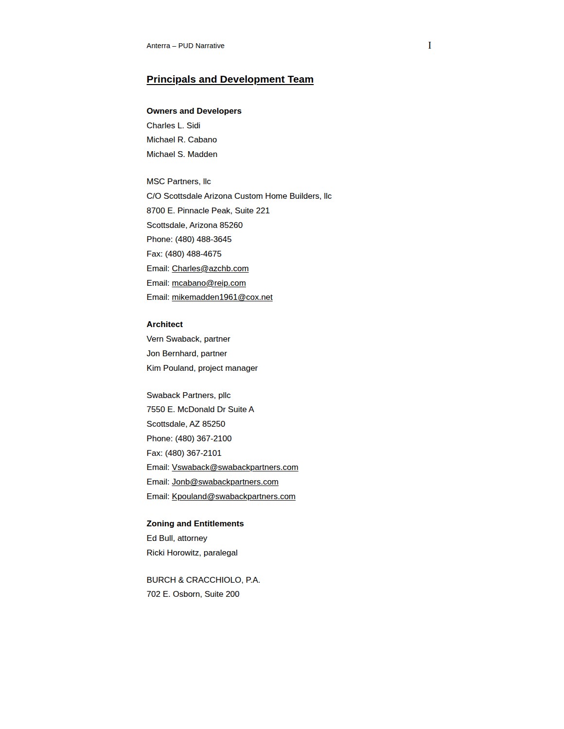Anterra – PUD Narrative
I
Principals and Development Team
Owners and Developers
Charles L. Sidi
Michael R. Cabano
Michael S. Madden
MSC Partners, llc
C/O Scottsdale Arizona Custom Home Builders, llc
8700 E. Pinnacle Peak, Suite 221
Scottsdale, Arizona 85260
Phone: (480) 488-3645
Fax: (480) 488-4675
Email: Charles@azchb.com
Email: mcabano@reip.com
Email: mikemadden1961@cox.net
Architect
Vern Swaback, partner
Jon Bernhard, partner
Kim Pouland, project manager
Swaback Partners, pllc
7550 E. McDonald Dr Suite A
Scottsdale, AZ 85250
Phone: (480) 367-2100
Fax: (480) 367-2101
Email: Vswaback@swabackpartners.com
Email: Jonb@swabackpartners.com
Email: Kpouland@swabackpartners.com
Zoning and Entitlements
Ed Bull, attorney
Ricki Horowitz, paralegal
BURCH & CRACCHIOLO, P.A.
702 E. Osborn, Suite 200